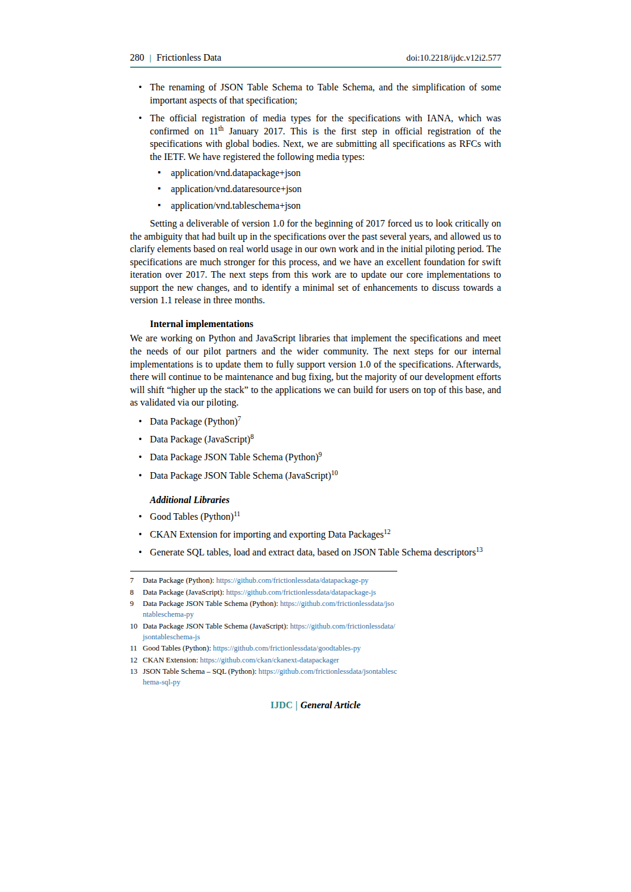280 | Frictionless Data
doi:10.2218/ijdc.v12i2.577
The renaming of JSON Table Schema to Table Schema, and the simplification of some important aspects of that specification;
The official registration of media types for the specifications with IANA, which was confirmed on 11th January 2017. This is the first step in official registration of the specifications with global bodies. Next, we are submitting all specifications as RFCs with the IETF. We have registered the following media types:
application/vnd.datapackage+json
application/vnd.dataresource+json
application/vnd.tableschema+json
Setting a deliverable of version 1.0 for the beginning of 2017 forced us to look critically on the ambiguity that had built up in the specifications over the past several years, and allowed us to clarify elements based on real world usage in our own work and in the initial piloting period. The specifications are much stronger for this process, and we have an excellent foundation for swift iteration over 2017. The next steps from this work are to update our core implementations to support the new changes, and to identify a minimal set of enhancements to discuss towards a version 1.1 release in three months.
Internal implementations
We are working on Python and JavaScript libraries that implement the specifications and meet the needs of our pilot partners and the wider community. The next steps for our internal implementations is to update them to fully support version 1.0 of the specifications. Afterwards, there will continue to be maintenance and bug fixing, but the majority of our development efforts will shift “higher up the stack” to the applications we can build for users on top of this base, and as validated via our piloting.
Data Package (Python)7
Data Package (JavaScript)8
Data Package JSON Table Schema (Python)9
Data Package JSON Table Schema (JavaScript)10
Additional Libraries
Good Tables (Python)11
CKAN Extension for importing and exporting Data Packages12
Generate SQL tables, load and extract data, based on JSON Table Schema descriptors13
7 Data Package (Python): https://github.com/frictionlessdata/datapackage-py
8 Data Package (JavaScript): https://github.com/frictionlessdata/datapackage-js
9 Data Package JSON Table Schema (Python): https://github.com/frictionlessdata/jsontableschema-py
10 Data Package JSON Table Schema (JavaScript): https://github.com/frictionlessdata/jsontableschema-js
11 Good Tables (Python): https://github.com/frictionlessdata/goodtables-py
12 CKAN Extension: https://github.com/ckan/ckanext-datapackager
13 JSON Table Schema – SQL (Python): https://github.com/frictionlessdata/jsontableschema-sql-py
IJDC|General Article